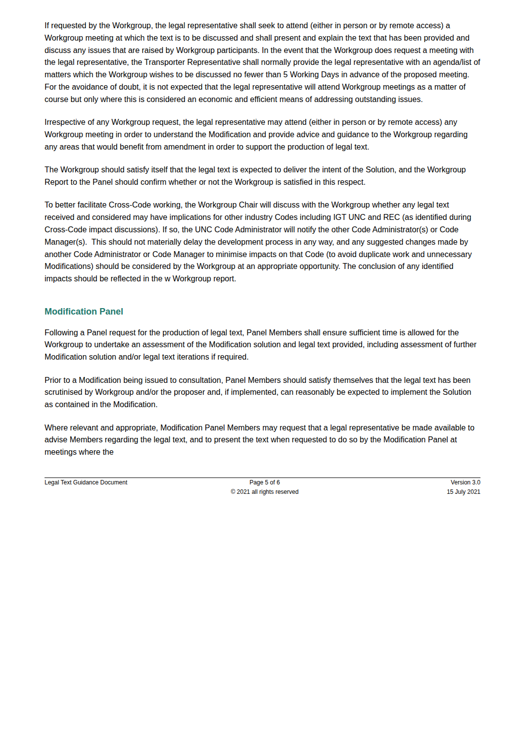If requested by the Workgroup, the legal representative shall seek to attend (either in person or by remote access) a Workgroup meeting at which the text is to be discussed and shall present and explain the text that has been provided and discuss any issues that are raised by Workgroup participants. In the event that the Workgroup does request a meeting with the legal representative, the Transporter Representative shall normally provide the legal representative with an agenda/list of matters which the Workgroup wishes to be discussed no fewer than 5 Working Days in advance of the proposed meeting. For the avoidance of doubt, it is not expected that the legal representative will attend Workgroup meetings as a matter of course but only where this is considered an economic and efficient means of addressing outstanding issues.
Irrespective of any Workgroup request, the legal representative may attend (either in person or by remote access) any Workgroup meeting in order to understand the Modification and provide advice and guidance to the Workgroup regarding any areas that would benefit from amendment in order to support the production of legal text.
The Workgroup should satisfy itself that the legal text is expected to deliver the intent of the Solution, and the Workgroup Report to the Panel should confirm whether or not the Workgroup is satisfied in this respect.
To better facilitate Cross-Code working, the Workgroup Chair will discuss with the Workgroup whether any legal text received and considered may have implications for other industry Codes including IGT UNC and REC (as identified during Cross-Code impact discussions). If so, the UNC Code Administrator will notify the other Code Administrator(s) or Code Manager(s). This should not materially delay the development process in any way, and any suggested changes made by another Code Administrator or Code Manager to minimise impacts on that Code (to avoid duplicate work and unnecessary Modifications) should be considered by the Workgroup at an appropriate opportunity. The conclusion of any identified impacts should be reflected in the w Workgroup report.
Modification Panel
Following a Panel request for the production of legal text, Panel Members shall ensure sufficient time is allowed for the Workgroup to undertake an assessment of the Modification solution and legal text provided, including assessment of further Modification solution and/or legal text iterations if required.
Prior to a Modification being issued to consultation, Panel Members should satisfy themselves that the legal text has been scrutinised by Workgroup and/or the proposer and, if implemented, can reasonably be expected to implement the Solution as contained in the Modification.
Where relevant and appropriate, Modification Panel Members may request that a legal representative be made available to advise Members regarding the legal text, and to present the text when requested to do so by the Modification Panel at meetings where the
| Legal Text Guidance Document | Page 5 of 6 © 2021 all rights reserved | Version 3.0 15 July 2021 |